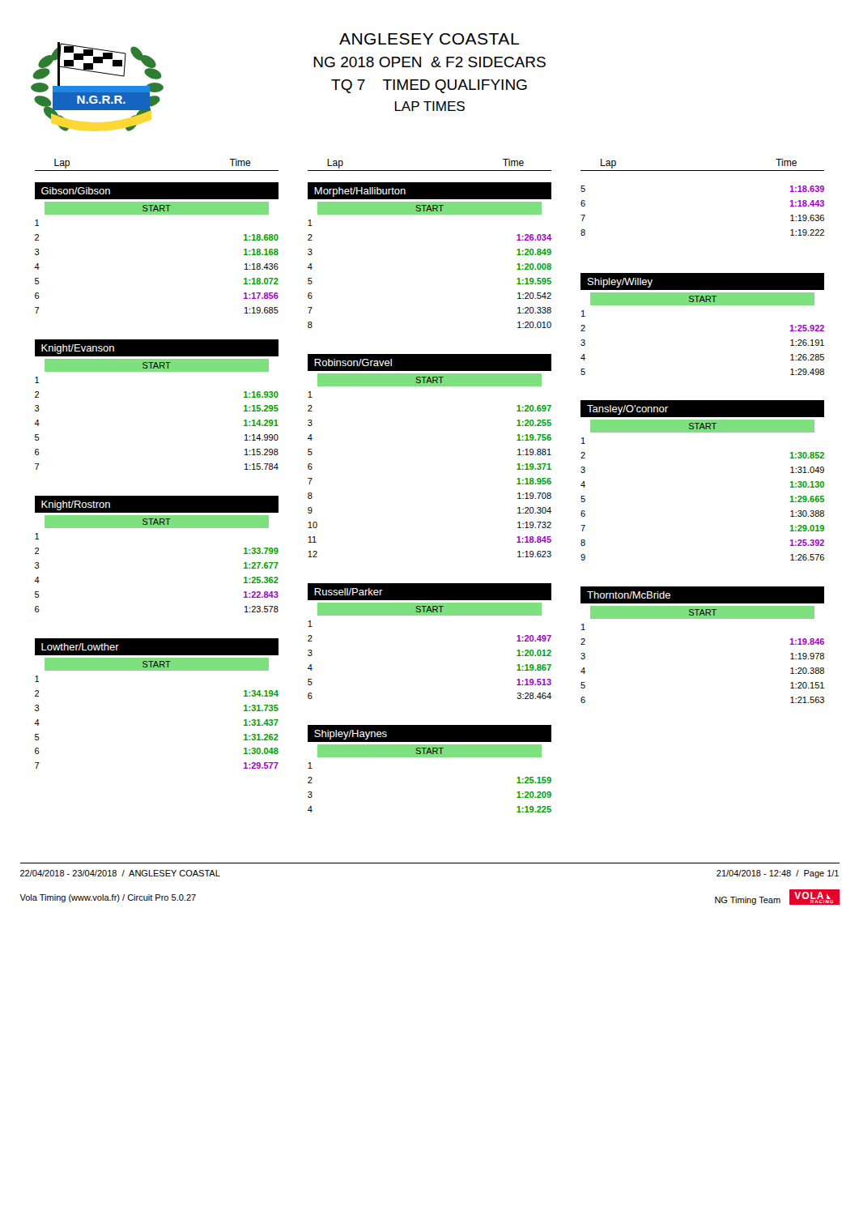N.G.R.R.
ANGLESEY COASTAL
NG 2018 OPEN & F2 SIDECARS
TQ 7 TIMED QUALIFYING
LAP TIMES
Lap Time
Gibson/Gibson
START
| 1 | |
| 2 | 1:18.680 |
| 3 | 1:18.168 |
| 4 | 1:18.436 |
| 5 | 1:18.072 |
| 6 | 1:17.856 |
| 7 | 1:19.685 |
Knight/Evanson
START
| 1 | |
| 2 | 1:16.930 |
| 3 | 1:15.295 |
| 4 | 1:14.291 |
| 5 | 1:14.990 |
| 6 | 1:15.298 |
| 7 | 1:15.784 |
Knight/Rostron
START
| 1 | |
| 2 | 1:33.799 |
| 3 | 1:27.677 |
| 4 | 1:25.362 |
| 5 | 1:22.843 |
| 6 | 1:23.578 |
Lowther/Lowther
START
| 1 | |
| 2 | 1:34.194 |
| 3 | 1:31.735 |
| 4 | 1:31.437 |
| 5 | 1:31.262 |
| 6 | 1:30.048 |
| 7 | 1:29.577 |
Lap Time
Morphet/Halliburton
START
| 1 | |
| 2 | 1:26.034 |
| 3 | 1:20.849 |
| 4 | 1:20.008 |
| 5 | 1:19.595 |
| 6 | 1:20.542 |
| 7 | 1:20.338 |
| 8 | 1:20.010 |
Robinson/Gravel
START
| 1 | |
| 2 | 1:20.697 |
| 3 | 1:20.255 |
| 4 | 1:19.756 |
| 5 | 1:19.881 |
| 6 | 1:19.371 |
| 7 | 1:18.956 |
| 8 | 1:19.708 |
| 9 | 1:20.304 |
| 10 | 1:19.732 |
| 11 | 1:18.845 |
| 12 | 1:19.623 |
Russell/Parker
START
| 1 | |
| 2 | 1:20.497 |
| 3 | 1:20.012 |
| 4 | 1:19.867 |
| 5 | 1:19.513 |
| 6 | 3:28.464 |
Shipley/Haynes
START
| 1 | |
| 2 | 1:25.159 |
| 3 | 1:20.209 |
| 4 | 1:19.225 |
Lap Time
| 5 | 1:18.639 |
| 6 | 1:18.443 |
| 7 | 1:19.636 |
| 8 | 1:19.222 |
Shipley/Willey
START
| 1 | |
| 2 | 1:25.922 |
| 3 | 1:26.191 |
| 4 | 1:26.285 |
| 5 | 1:29.498 |
Tansley/O'connor
START
| 1 | |
| 2 | 1:30.852 |
| 3 | 1:31.049 |
| 4 | 1:30.130 |
| 5 | 1:29.665 |
| 6 | 1:30.388 |
| 7 | 1:29.019 |
| 8 | 1:25.392 |
| 9 | 1:26.576 |
Thornton/McBride
START
| 1 | |
| 2 | 1:19.846 |
| 3 | 1:19.978 |
| 4 | 1:20.388 |
| 5 | 1:20.151 |
| 6 | 1:21.563 |
22/04/2018 - 23/04/2018 / ANGLESEY COASTAL 21/04/2018 - 12:48 / Page 1/1
Vola Timing (www.vola.fr) / Circuit Pro 5.0.27 NG Timing Team VOLA RACING